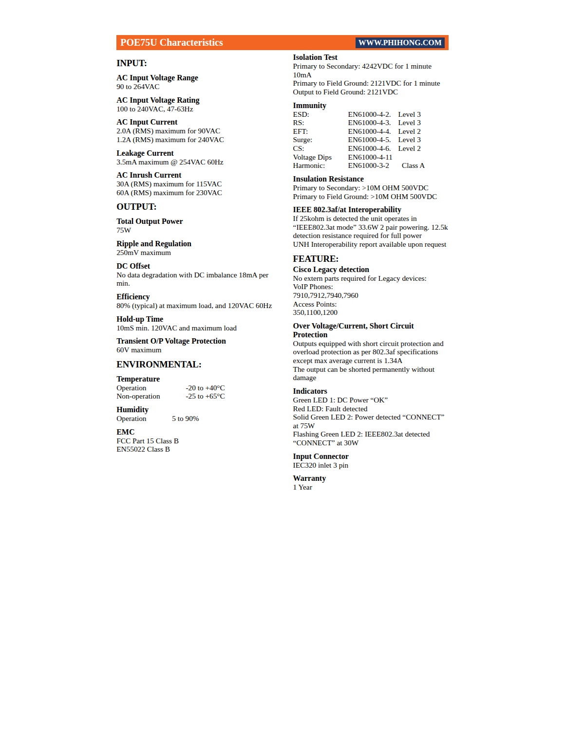POE75U Characteristics WWW.PHIHONG.COM
INPUT:
AC Input Voltage Range
90 to 264VAC
AC Input Voltage Rating
100 to 240VAC, 47-63Hz
AC Input Current
2.0A (RMS) maximum for 90VAC
1.2A (RMS) maximum for 240VAC
Leakage Current
3.5mA maximum @ 254VAC 60Hz
AC Inrush Current
30A (RMS) maximum for 115VAC
60A (RMS) maximum for 230VAC
OUTPUT:
Total Output Power
75W
Ripple and Regulation
250mV maximum
DC Offset
No data degradation with DC imbalance 18mA per min.
Efficiency
80% (typical) at maximum load, and 120VAC 60Hz
Hold-up Time
10mS min. 120VAC and maximum load
Transient O/P Voltage Protection
60V maximum
ENVIRONMENTAL:
Temperature
| Operation | -20 to +40°C |
| Non-operation | -25 to +65°C |
Humidity
| Operation | 5 to 90% |
EMC
FCC Part 15 Class B
EN55022 Class B
Isolation Test
Primary to Secondary: 4242VDC for 1 minute 10mA
Primary to Field Ground: 2121VDC for 1 minute
Output to Field Ground: 2121VDC
Immunity
| ESD: | EN61000-4-2. | Level 3 |
| RS: | EN61000-4-3. | Level 3 |
| EFT: | EN61000-4-4. | Level 2 |
| Surge: | EN61000-4-5. | Level 3 |
| CS: | EN61000-4-6. | Level 2 |
| Voltage Dips | EN61000-4-11 | |
| Harmonic: | EN61000-3-2 | Class A |
Insulation Resistance
Primary to Secondary: >10M OHM 500VDC
Primary to Field Ground: >10M OHM 500VDC
IEEE 802.3af/at Interoperability
If 25kohm is detected the unit operates in “IEEE802.3at mode” 33.6W 2 pair powering. 12.5k detection resistance required for full power
UNH Interoperability report available upon request
FEATURE:
Cisco Legacy detection
No extern parts required for Legacy devices:
VoIP Phones:
7910,7912,7940,7960
Access Points:
350,1100,1200
Over Voltage/Current, Short Circuit Protection
Outputs equipped with short circuit protection and overload protection as per 802.3af specifications except max average current is 1.34A
The output can be shorted permanently without damage
Indicators
Green LED 1: DC Power “OK”
Red LED: Fault detected
Solid Green LED 2: Power detected “CONNECT” at 75W
Flashing Green LED 2: IEEE802.3at detected “CONNECT” at 30W
Input Connector
IEC320 inlet 3 pin
Warranty
1 Year